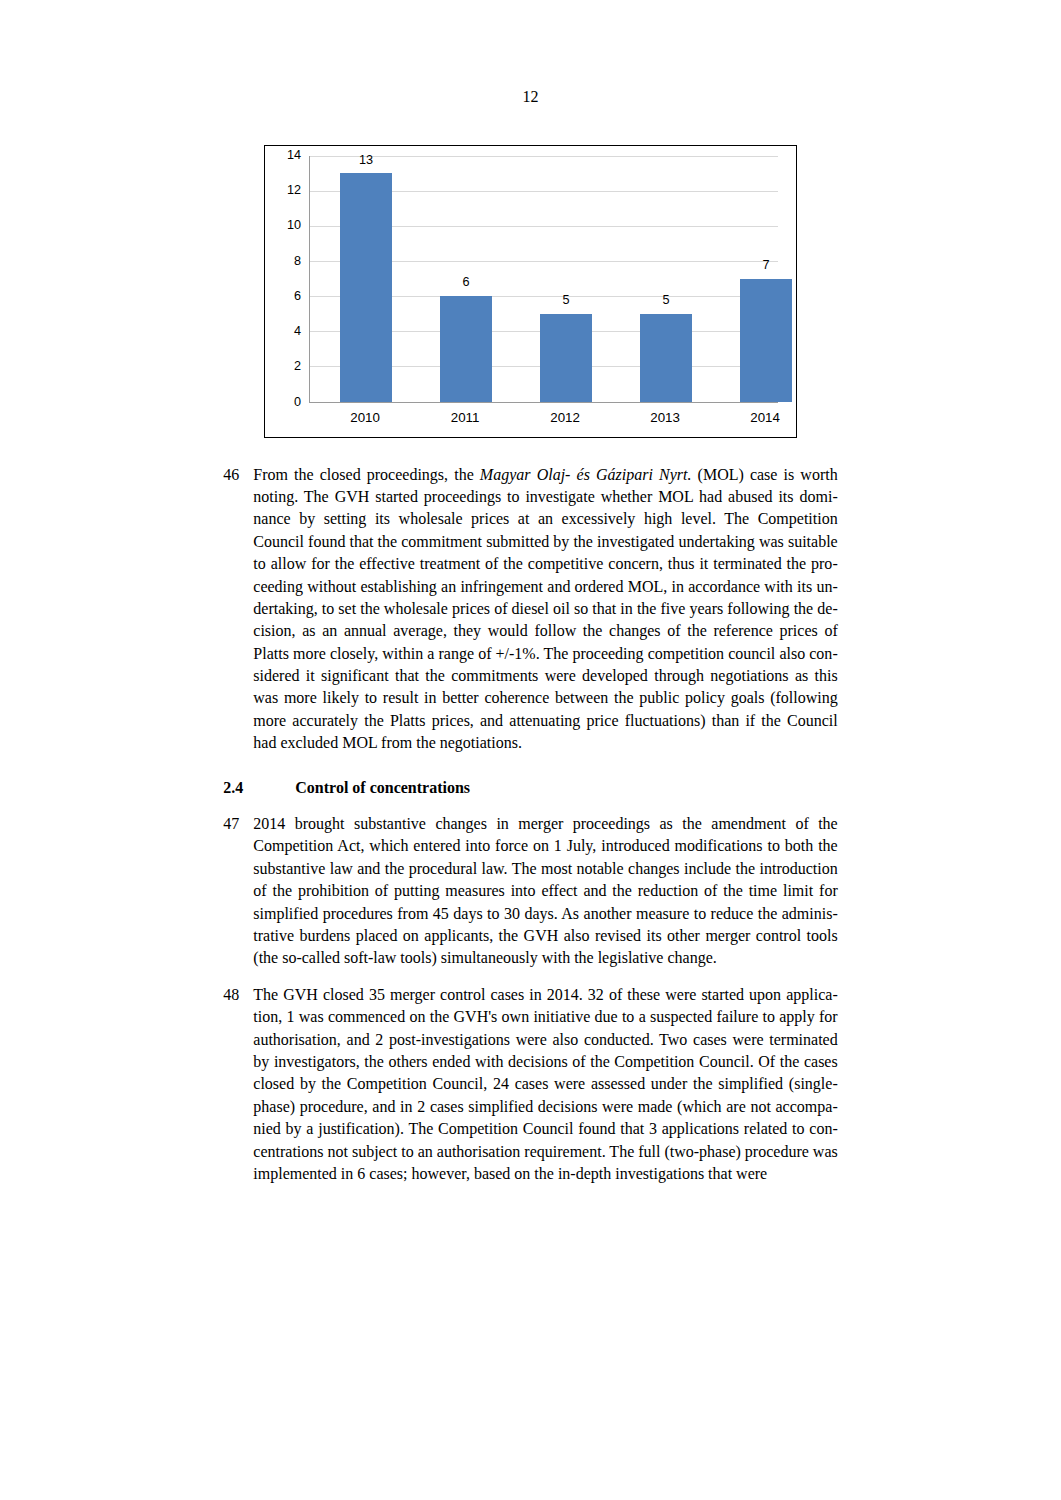12
14
12
10
8
6
4
2
0
13
6
5
5
7
2010
2011
2012
2013
2014
46
From the closed proceedings, the Magyar Olaj- és Gázipari Nyrt. (MOL) case is worth noting. The GVH started proceedings to investigate whether MOL had abused its dominance by setting its wholesale prices at an excessively high level. The Competition Council found that the commitment submitted by the investigated undertaking was suitable to allow for the effective treatment of the competitive concern, thus it terminated the proceeding without establishing an infringement and ordered MOL, in accordance with its undertaking, to set the wholesale prices of diesel oil so that in the five years following the decision, as an annual average, they would follow the changes of the reference prices of Platts more closely, within a range of +/-1%. The proceeding competition council also considered it significant that the commitments were developed through negotiations as this was more likely to result in better coherence between the public policy goals (following more accurately the Platts prices, and attenuating price fluctuations) than if the Council had excluded MOL from the negotiations.
2.4 Control of concentrations
47
2014 brought substantive changes in merger proceedings as the amendment of the Competition Act, which entered into force on 1 July, introduced modifications to both the substantive law and the procedural law. The most notable changes include the introduction of the prohibition of putting measures into effect and the reduction of the time limit for simplified procedures from 45 days to 30 days. As another measure to reduce the administrative burdens placed on applicants, the GVH also revised its other merger control tools (the so-called soft-law tools) simultaneously with the legislative change.
48
The GVH closed 35 merger control cases in 2014. 32 of these were started upon application, 1 was commenced on the GVH's own initiative due to a suspected failure to apply for authorisation, and 2 post-investigations were also conducted. Two cases were terminated by investigators, the others ended with decisions of the Competition Council. Of the cases closed by the Competition Council, 24 cases were assessed under the simplified (single-phase) procedure, and in 2 cases simplified decisions were made (which are not accompanied by a justification). The Competition Council found that 3 applications related to concentrations not subject to an authorisation requirement. The full (two-phase) procedure was implemented in 6 cases; however, based on the in-depth investigations that were